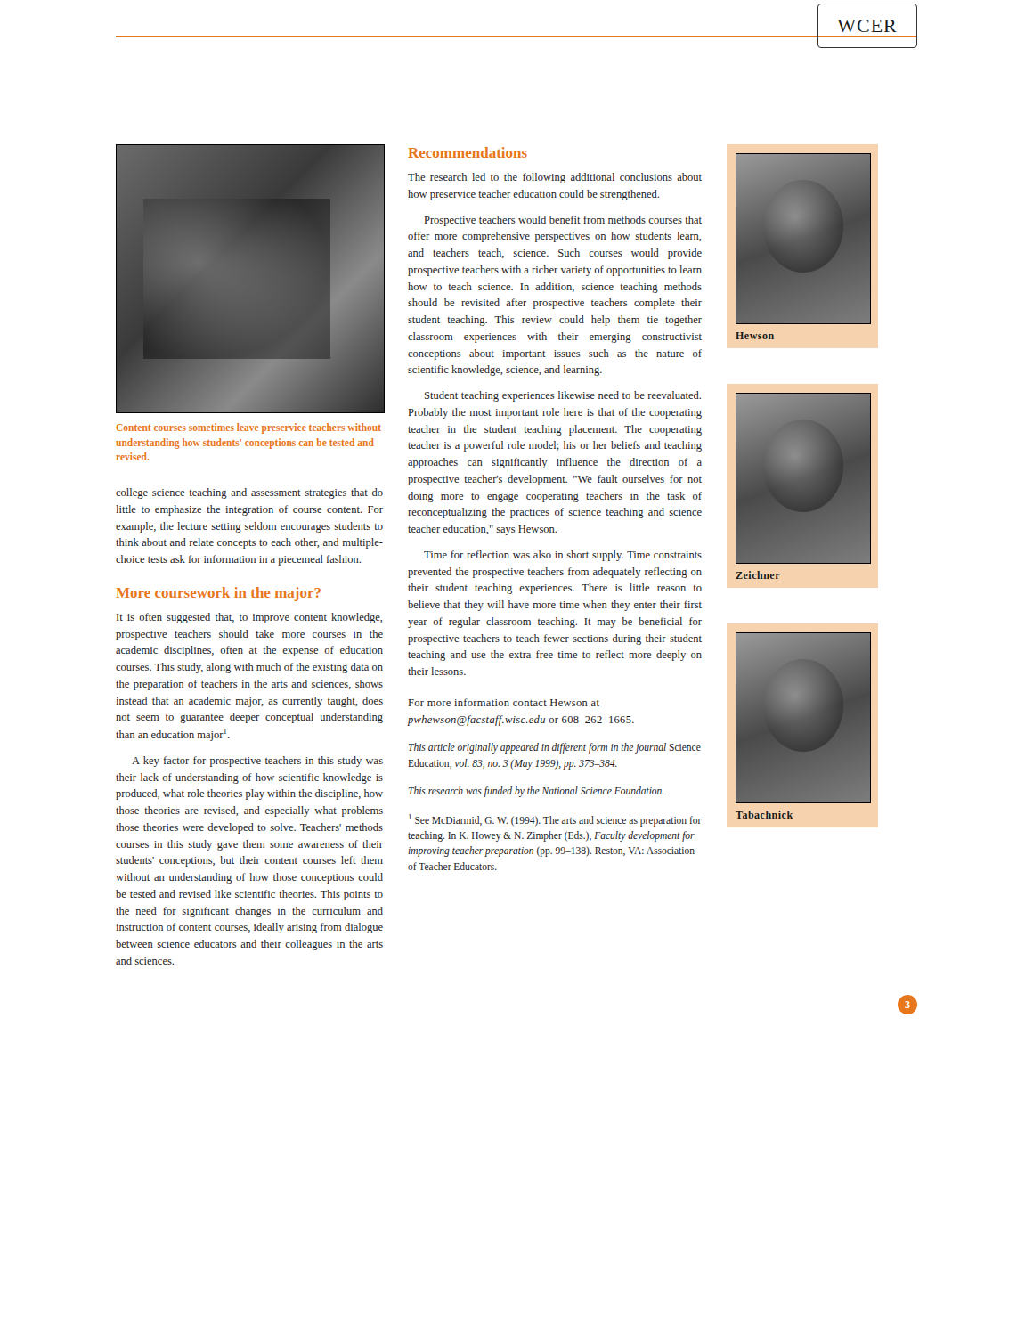WCER
Content courses sometimes leave preservice teachers without understanding how students' conceptions can be tested and revised.
college science teaching and assessment strategies that do little to emphasize the integration of course content. For example, the lecture setting seldom encourages students to think about and relate concepts to each other, and multiple-choice tests ask for information in a piecemeal fashion.
More coursework in the major?
It is often suggested that, to improve content knowledge, prospective teachers should take more courses in the academic disciplines, often at the expense of education courses. This study, along with much of the existing data on the preparation of teachers in the arts and sciences, shows instead that an academic major, as currently taught, does not seem to guarantee deeper conceptual understanding than an education major1.
A key factor for prospective teachers in this study was their lack of understanding of how scientific knowledge is produced, what role theories play within the discipline, how those theories are revised, and especially what problems those theories were developed to solve. Teachers' methods courses in this study gave them some awareness of their students' conceptions, but their content courses left them without an understanding of how those conceptions could be tested and revised like scientific theories. This points to the need for significant changes in the curriculum and instruction of content courses, ideally arising from dialogue between science educators and their colleagues in the arts and sciences.
Recommendations
The research led to the following additional conclusions about how preservice teacher education could be strengthened.
Prospective teachers would benefit from methods courses that offer more comprehensive perspectives on how students learn, and teachers teach, science. Such courses would provide prospective teachers with a richer variety of opportunities to learn how to teach science. In addition, science teaching methods should be revisited after prospective teachers complete their student teaching. This review could help them tie together classroom experiences with their emerging constructivist conceptions about important issues such as the nature of scientific knowledge, science, and learning.
Student teaching experiences likewise need to be reevaluated. Probably the most important role here is that of the cooperating teacher in the student teaching placement. The cooperating teacher is a powerful role model; his or her beliefs and teaching approaches can significantly influence the direction of a prospective teacher's development. "We fault ourselves for not doing more to engage cooperating teachers in the task of reconceptualizing the practices of science teaching and science teacher education," says Hewson.
Time for reflection was also in short supply. Time constraints prevented the prospective teachers from adequately reflecting on their student teaching experiences. There is little reason to believe that they will have more time when they enter their first year of regular classroom teaching. It may be beneficial for prospective teachers to teach fewer sections during their student teaching and use the extra free time to reflect more deeply on their lessons.
For more information contact Hewson at pwhewson@facstaff.wisc.edu or 608–262–1665.
This article originally appeared in different form in the journal Science Education, vol. 83, no. 3 (May 1999), pp. 373–384.
This research was funded by the National Science Foundation.
1 See McDiarmid, G. W. (1994). The arts and science as preparation for teaching. In K. Howey & N. Zimpher (Eds.), Faculty development for improving teacher preparation (pp. 99–138). Reston, VA: Association of Teacher Educators.
Hewson
Zeichner
Tabachnick
3